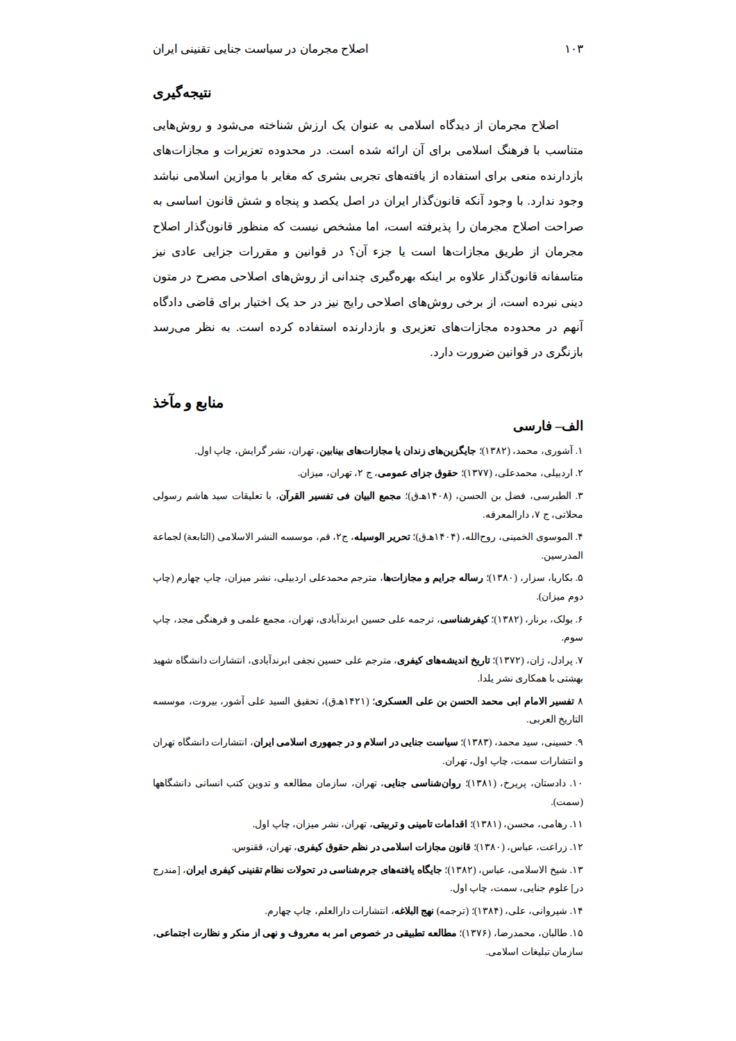۱۰۳ اصلاح مجرمان در سیاست جنایی تقنینی ایران
نتیجه‌گیری
اصلاح مجرمان از دیدگاه اسلامی به عنوان یک ارزش شناخته می‌شود و روش‌هایی متناسب با فرهنگ اسلامی برای آن ارائه شده است. در محدوده تعزیرات و مجازات‌های بازدارنده منعی برای استفاده از یافته‌های تجربی بشری که مغایر با موازین اسلامی نباشد وجود ندارد. با وجود آنکه قانون‌گذار ایران در اصل یکصد و پنجاه و شش قانون اساسی به صراحت اصلاح مجرمان را پذیرفته است، اما مشخص نیست که منظور قانون‌گذار اصلاح مجرمان از طریق مجازات‌ها است یا جزء آن؟ در قوانین و مقررات جزایی عادی نیز متاسفانه قانون‌گذار علاوه بر اینکه بهره‌گیری چندانی از روش‌های اصلاحی مصرح در متون دینی نبرده است، از برخی روش‌های اصلاحی رایج نیز در حد یک اختیار برای قاضی دادگاه آنهم در محدوده مجازات‌های تعزیری و بازدارنده استفاده کرده است. به نظر می‌رسد بازنگری در قوانین ضرورت دارد.
منابع و مآخذ
الف– فارسی
۱. آشوری، محمد، (۱۳۸۲)؛ جایگزین‌های زندان یا مجازات‌های بینابین، تهران، نشر گرایش، چاپ اول.
۲. اردبیلی، محمدعلی، (۱۳۷۷)؛ حقوق جزای عمومی، ج ۲، تهران، میزان.
۳. الطبرسی، فضل بن الحسن، (۱۴۰۸هـ‌ق)؛ مجمع البیان فی تفسیر القرآن، با تعلیقات سید هاشم رسولی محلاتی، ج ۷، دارالمعرفه.
۴. الموسوی الخمینی، روح‌الله، (۱۴۰۴هـ‌ق)؛ تحریر الوسیله، ج۲، قم، موسسه النشر الاسلامی (التابعة) لجماعة المدرسین.
۵. بکاریا، سزار، (۱۳۸۰)؛ رساله جرایم و مجازات‌ها، مترجم محمدعلی اردبیلی، نشر میزان، چاپ چهارم (چاپ دوم میزان).
۶. بولک، برنار، (۱۳۸۲)؛ کیفرشناسی، ترجمه علی حسین ابرندآبادی، تهران، مجمع علمی و فرهنگی مجد، چاپ سوم.
۷. پرادل، ژان، (۱۳۷۲)؛ تاریخ اندیشه‌های کیفری، مترجم علی حسین نجفی ابرندآبادی، انتشارات دانشگاه شهید بهشتی با همکاری نشر یلدا.
۸ تفسیر الامام ابی محمد الحسن بن علی العسکری؛ (۱۴۲۱هـ‌ق)، تحقیق السید علی آشور، بیروت، موسسه التاریخ العربی.
۹. حسینی، سید محمد، (۱۳۸۳)؛ سیاست جنایی در اسلام و در جمهوری اسلامی ایران، انتشارات دانشگاه تهران و انتشارات سمت، چاپ اول، تهران.
۱۰. دادستان، پریرخ، (۱۳۸۱)؛ روان‌شناسی جنایی، تهران، سازمان مطالعه و تدوین کتب انسانی دانشگاهها (سمت).
۱۱. رهامی، محسن، (۱۳۸۱)؛ اقدامات تامینی و تربیتی، تهران، نشر میزان، چاپ اول.
۱۲. زراعت، عباس، (۱۳۸۰)؛ قانون مجازات اسلامی در نظم حقوق کیفری، تهران، ققنوس.
۱۳. شیخ الاسلامی، عباس، (۱۳۸۲)؛ جایگاه یافته‌های جرم‌شناسی در تحولات نظام تقنینی کیفری ایران، [مندرج در] علوم جنایی، سمت، چاپ اول.
۱۴. شیروانی، علی، (۱۳۸۴)؛ (ترجمه) نهج البلاغه، انتشارات دارالعلم، چاپ چهارم.
۱۵. طالبان، محمدرضا، (۱۳۷۶)؛ مطالعه تطبیقی در خصوص امر به معروف و نهی از منکر و نظارت اجتماعی، سازمان تبلیغات اسلامی.